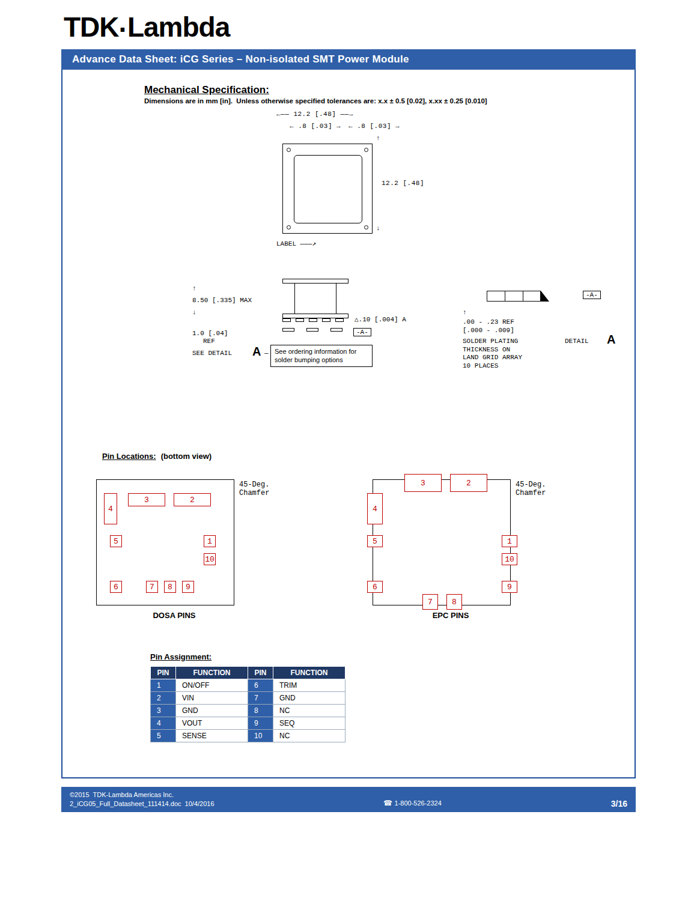TDK·Lambda
Advance Data Sheet: iCG Series – Non-isolated SMT Power Module
Mechanical Specification:
Dimensions are in mm [in]. Unless otherwise specified tolerances are: x.x ± 0.5 [0.02], x.xx ± 0.25 [0.010]
←—— 12.2 [.48] ——→
← .8 [.03] →
← .8 [.03] →
12.2 [.48]
↑
↓
LABEL ———↗
8.50 [.335] MAX
↑
↓
1.0 [.04]
REF
SEE DETAIL
A
—
△.10 [.004] A
-A-
See ordering information for solder bumping options
-A-
↑
.00 - .23 REF [.000 - .009]
SOLDER PLATING THICKNESS ON LAND GRID ARRAY 10 PLACES
DETAIL
A
Pin Locations:
(bottom view)
4
3
2
5
1
10
6
7
8
9
45-Deg.
Chamfer
DOSA PINS
4
3
2
5
1
10
6
9
7
8
45-Deg.
Chamfer
EPC PINS
Pin Assignment:
| PIN | FUNCTION | PIN | FUNCTION |
| --- | --- | --- | --- |
| 1 | ON/OFF | 6 | TRIM |
| 2 | VIN | 7 | GND |
| 3 | GND | 8 | NC |
| 4 | VOUT | 9 | SEQ |
| 5 | SENSE | 10 | NC |
©2015 TDK-Lambda Americas Inc.
2_iCG05_Full_Datasheet_111414.doc 10/4/2016
☎ 1-800-526-2324
3/16